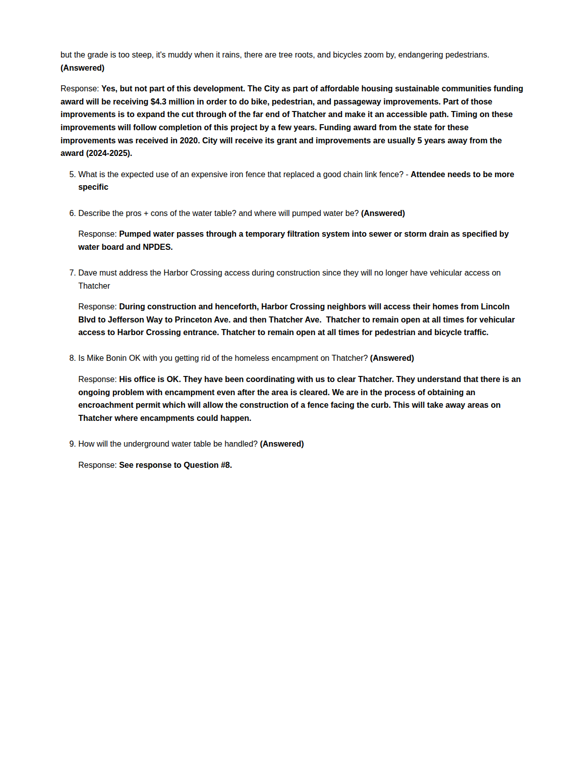but the grade is too steep, it's muddy when it rains, there are tree roots, and bicycles zoom by, endangering pedestrians. (Answered)
Response: Yes, but not part of this development. The City as part of affordable housing sustainable communities funding award will be receiving $4.3 million in order to do bike, pedestrian, and passageway improvements. Part of those improvements is to expand the cut through of the far end of Thatcher and make it an accessible path. Timing on these improvements will follow completion of this project by a few years. Funding award from the state for these improvements was received in 2020. City will receive its grant and improvements are usually 5 years away from the award (2024-2025).
What is the expected use of an expensive iron fence that replaced a good chain link fence? - Attendee needs to be more specific
Describe the pros + cons of the water table? and where will pumped water be? (Answered)
Response: Pumped water passes through a temporary filtration system into sewer or storm drain as specified by water board and NPDES.
Dave must address the Harbor Crossing access during construction since they will no longer have vehicular access on Thatcher
Response: During construction and henceforth, Harbor Crossing neighbors will access their homes from Lincoln Blvd to Jefferson Way to Princeton Ave. and then Thatcher Ave. Thatcher to remain open at all times for vehicular access to Harbor Crossing entrance. Thatcher to remain open at all times for pedestrian and bicycle traffic.
Is Mike Bonin OK with you getting rid of the homeless encampment on Thatcher? (Answered)
Response: His office is OK. They have been coordinating with us to clear Thatcher. They understand that there is an ongoing problem with encampment even after the area is cleared. We are in the process of obtaining an encroachment permit which will allow the construction of a fence facing the curb. This will take away areas on Thatcher where encampments could happen.
How will the underground water table be handled? (Answered)
Response: See response to Question #8.